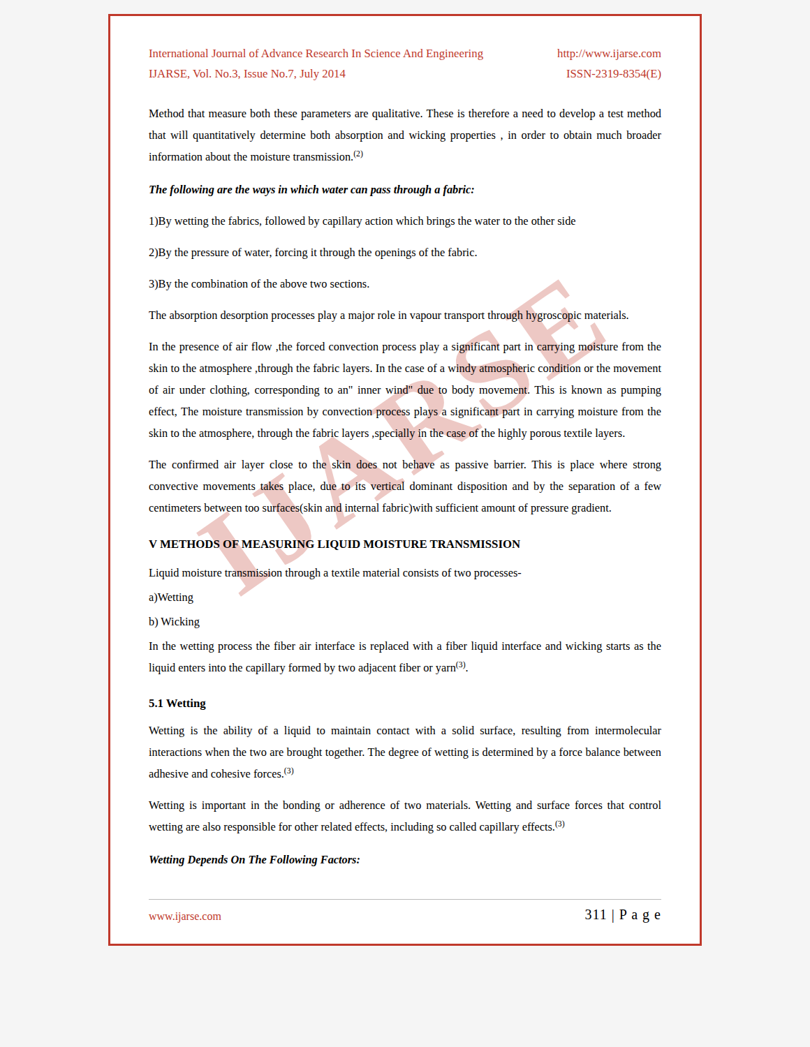IJARSE
International Journal of Advance Research In Science And Engineering
http://www.ijarse.com
IJARSE, Vol. No.3, Issue No.7, July 2014
ISSN-2319-8354(E)
Method that measure both these parameters are qualitative. These is therefore a need to develop a test method that will quantitatively determine both absorption and wicking properties , in order to obtain much broader information about the moisture transmission.(2)
The following are the ways in which water can pass through a fabric:
1)By wetting the fabrics, followed by capillary action which brings the water to the other side
2)By the pressure of water, forcing it through the openings of the fabric.
3)By the combination of the above two sections.
The absorption desorption processes play a major role in vapour transport through hygroscopic materials.
In the presence of air flow ,the forced convection process play a significant part in carrying moisture from the skin to the atmosphere ,through the fabric layers. In the case of a windy atmospheric condition or the movement of air under clothing, corresponding to an" inner wind" due to body movement. This is known as pumping effect, The moisture transmission by convection process plays a significant part in carrying moisture from the skin to the atmosphere, through the fabric layers ,specially in the case of the highly porous textile layers.
The confirmed air layer close to the skin does not behave as passive barrier. This is place where strong convective movements takes place, due to its vertical dominant disposition and by the separation of a few centimeters between too surfaces(skin and internal fabric)with sufficient amount of pressure gradient.
V METHODS OF MEASURING LIQUID MOISTURE TRANSMISSION
Liquid moisture transmission through a textile material consists of two processes-
a)Wetting
b) Wicking
In the wetting process the fiber air interface is replaced with a fiber liquid interface and wicking starts as the liquid enters into the capillary formed by two adjacent fiber or yarn(3).
5.1 Wetting
Wetting is the ability of a liquid to maintain contact with a solid surface, resulting from intermolecular interactions when the two are brought together. The degree of wetting is determined by a force balance between adhesive and cohesive forces.(3)
Wetting is important in the bonding or adherence of two materials. Wetting and surface forces that control wetting are also responsible for other related effects, including so called capillary effects.(3)
Wetting Depends On The Following Factors:
www.ijarse.com
311 | P a g e